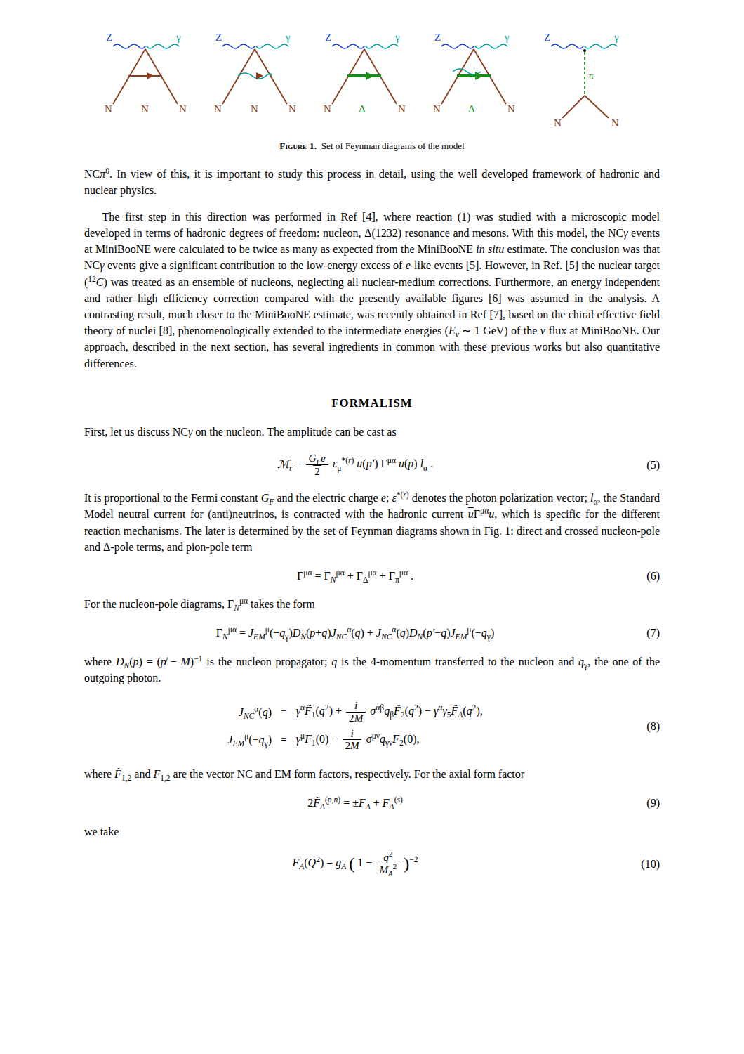Z γ N N N Z γ N N N Z γ N Δ N Z γ N Δ N Z γ N N π
Figure 1. Set of Feynman diagrams of the model
NCπ0. In view of this, it is important to study this process in detail, using the well developed framework of hadronic and nuclear physics.
The first step in this direction was performed in Ref [4], where reaction (1) was studied with a microscopic model developed in terms of hadronic degrees of freedom: nucleon, Δ(1232) resonance and mesons. With this model, the NCγ events at MiniBooNE were calculated to be twice as many as expected from the MiniBooNE in situ estimate. The conclusion was that NCγ events give a significant contribution to the low-energy excess of e-like events [5]. However, in Ref. [5] the nuclear target (12C) was treated as an ensemble of nucleons, neglecting all nuclear-medium corrections. Furthermore, an energy independent and rather high efficiency correction compared with the presently available figures [6] was assumed in the analysis. A contrasting result, much closer to the MiniBooNE estimate, was recently obtained in Ref [7], based on the chiral effective field theory of nuclei [8], phenomenologically extended to the intermediate energies (Eν ∼ 1 GeV) of the ν flux at MiniBooNE. Our approach, described in the next section, has several ingredients in common with these previous works but also quantitative differences.
FORMALISM
First, let us discuss NCγ on the nucleon. The amplitude can be cast as
ℳr = GFe 2 εμ*(r) u(p′) Γμα u(p) lα .
(5)
It is proportional to the Fermi constant GF and the electric charge e; ε*(r) denotes the photon polarization vector; lα, the Standard Model neutral current for (anti)neutrinos, is contracted with the hadronic current u Γμαu, which is specific for the different reaction mechanisms. The later is determined by the set of Feynman diagrams shown in Fig. 1: direct and crossed nucleon-pole and Δ-pole terms, and pion-pole term
Γμα = ΓNμα + ΓΔμα + Γπμα .
(6)
For the nucleon-pole diagrams, ΓNμα takes the form
ΓNμα = JEMμ(−qγ)DN(p+q)JNCα(q) + JNCα(q)DN(p′−q)JEMμ(−qγ)
(7)
where DN(p) = (p̸ − M)−1 is the nucleon propagator; q is the 4-momentum transferred to the nucleon and qγ, the one of the outgoing photon.
| J NC α ( q ) | = | γ α F̃ 1 ( q 2 ) + i 2 M σ αβ q β F̃ 2 ( q 2 ) − γ α γ 5 F̃ A ( q 2 ), |
| J EM μ (− q γ ) | = | γ μ F 1 (0) − i 2 M σ μν q γν F 2 (0), |
(8)
where F̃1,2 and F1,2 are the vector NC and EM form factors, respectively. For the axial form factor
2F̃A(p,n) = ±FA + FA(s)
(9)
we take
FA(Q2) = gA ( 1 − q2 MA2 )−2
(10)